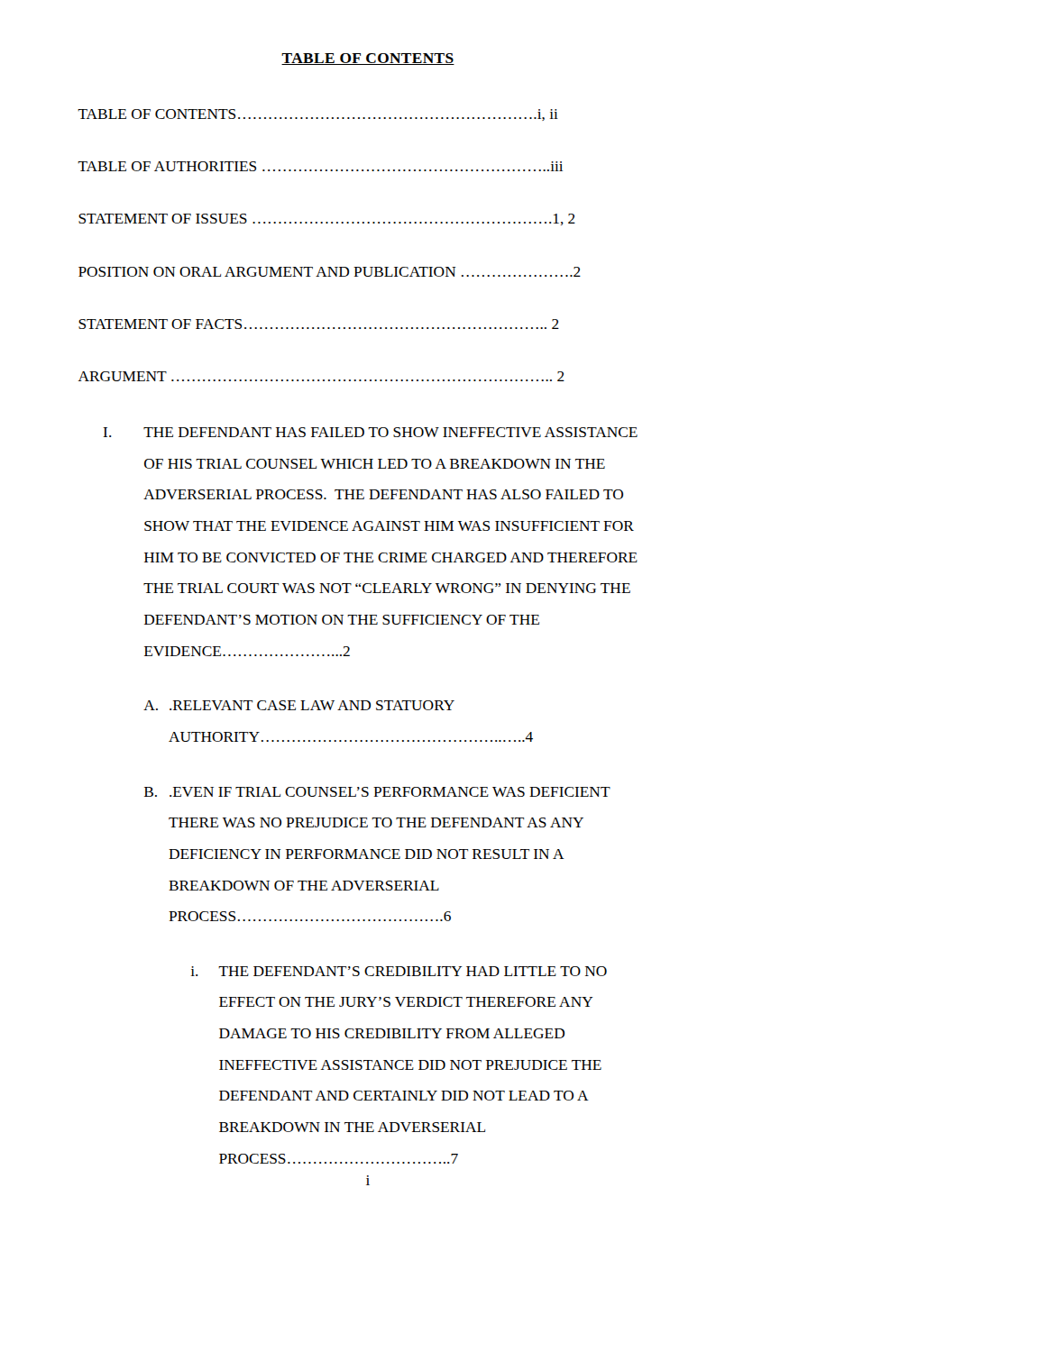TABLE OF CONTENTS
TABLE OF CONTENTS………………………………………………….i, ii
TABLE OF AUTHORITIES ………………………………………………..iii
STATEMENT OF ISSUES ………………………………………………….1, 2
POSITION ON ORAL ARGUMENT AND PUBLICATION ………………….2
STATEMENT OF FACTS………………………………………………….. 2
ARGUMENT ……………………………………………………………….. 2
I.
THE DEFENDANT HAS FAILED TO SHOW INEFFECTIVE ASSISTANCE OF HIS TRIAL COUNSEL WHICH LED TO A BREAKDOWN IN THE ADVERSERIAL PROCESS. THE DEFENDANT HAS ALSO FAILED TO SHOW THAT THE EVIDENCE AGAINST HIM WAS INSUFFICIENT FOR HIM TO BE CONVICTED OF THE CRIME CHARGED AND THEREFORE THE TRIAL COURT WAS NOT “CLEARLY WRONG” IN DENYING THE DEFENDANT’S MOTION ON THE SUFFICIENCY OF THE EVIDENCE…………………...2
A.
.RELEVANT CASE LAW AND STATUORY AUTHORITY………………………………………..…..4
B.
.EVEN IF TRIAL COUNSEL’S PERFORMANCE WAS DEFICIENT THERE WAS NO PREJUDICE TO THE DEFENDANT AS ANY DEFICIENCY IN PERFORMANCE DID NOT RESULT IN A BREAKDOWN OF THE ADVERSERIAL PROCESS………………………………….6
i.
THE DEFENDANT’S CREDIBILITY HAD LITTLE TO NO EFFECT ON THE JURY’S VERDICT THEREFORE ANY DAMAGE TO HIS CREDIBILITY FROM ALLEGED INEFFECTIVE ASSISTANCE DID NOT PREJUDICE THE DEFENDANT AND CERTAINLY DID NOT LEAD TO A BREAKDOWN IN THE ADVERSERIAL PROCESS…………………………..7
i